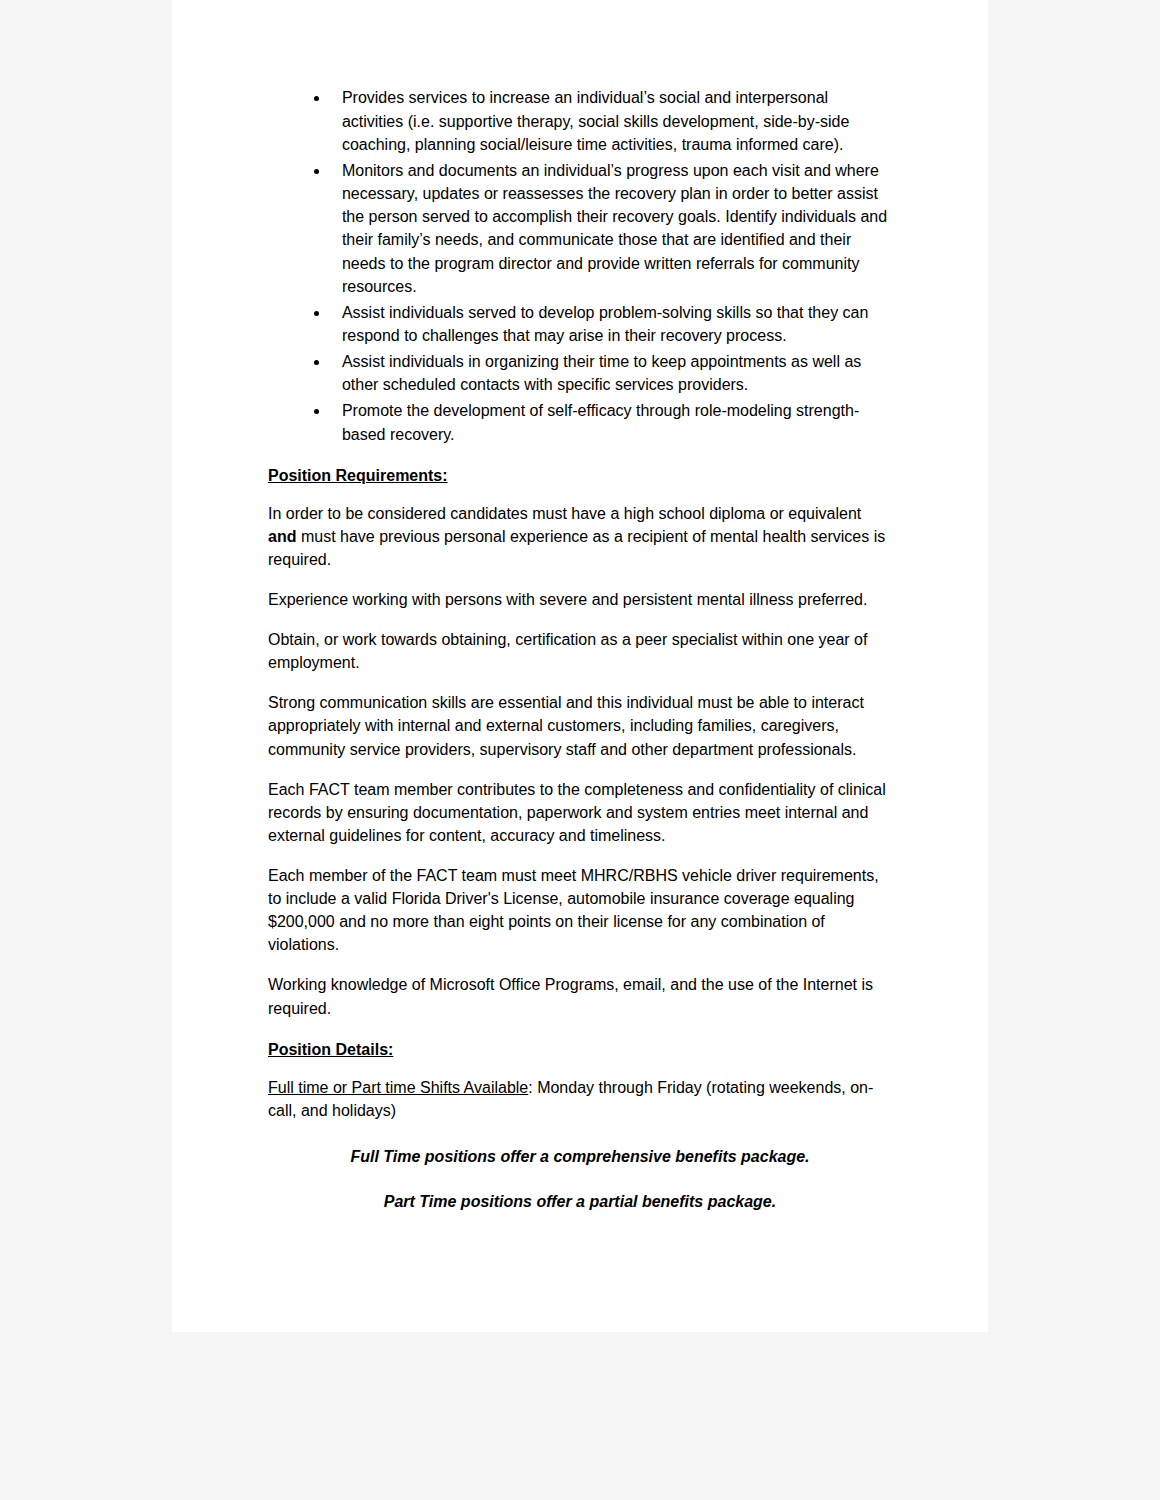Provides services to increase an individual’s social and interpersonal activities (i.e. supportive therapy, social skills development, side-by-side coaching, planning social/leisure time activities, trauma informed care).
Monitors and documents an individual’s progress upon each visit and where necessary, updates or reassesses the recovery plan in order to better assist the person served to accomplish their recovery goals. Identify individuals and their family’s needs, and communicate those that are identified and their needs to the program director and provide written referrals for community resources.
Assist individuals served to develop problem-solving skills so that they can respond to challenges that may arise in their recovery process.
Assist individuals in organizing their time to keep appointments as well as other scheduled contacts with specific services providers.
Promote the development of self-efficacy through role-modeling strength-based recovery.
Position Requirements:
In order to be considered candidates must have a high school diploma or equivalent and must have previous personal experience as a recipient of mental health services is required.
Experience working with persons with severe and persistent mental illness preferred.
Obtain, or work towards obtaining, certification as a peer specialist within one year of employment.
Strong communication skills are essential and this individual must be able to interact appropriately with internal and external customers, including families, caregivers, community service providers, supervisory staff and other department professionals.
Each FACT team member contributes to the completeness and confidentiality of clinical records by ensuring documentation, paperwork and system entries meet internal and external guidelines for content, accuracy and timeliness.
Each member of the FACT team must meet MHRC/RBHS vehicle driver requirements, to include a valid Florida Driver's License, automobile insurance coverage equaling $200,000 and no more than eight points on their license for any combination of violations.
Working knowledge of Microsoft Office Programs, email, and the use of the Internet is required.
Position Details:
Full time or Part time Shifts Available: Monday through Friday (rotating weekends, on-call, and holidays)
Full Time positions offer a comprehensive benefits package.
Part Time positions offer a partial benefits package.